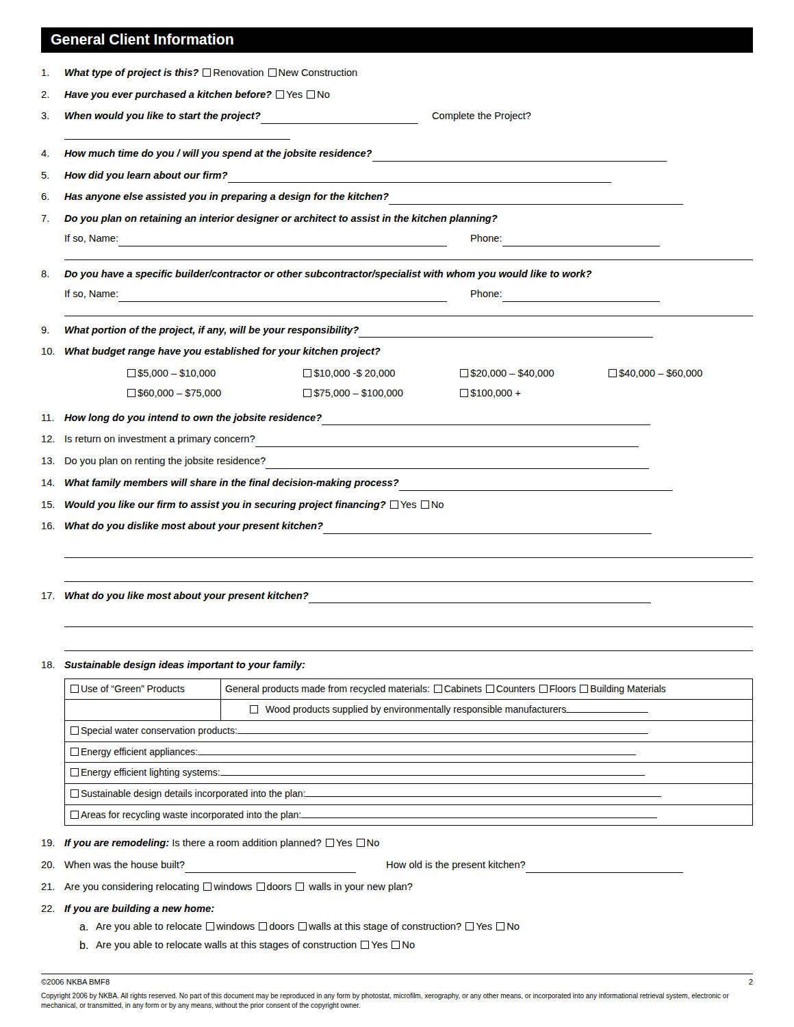General Client Information
What type of project is this? Renovation New Construction
Have you ever purchased a kitchen before? Yes No
When would you like to start the project? Complete the Project?
How much time do you / will you spend at the jobsite residence?
How did you learn about our firm?
Has anyone else assisted you in preparing a design for the kitchen?
Do you plan on retaining an interior designer or architect to assist in the kitchen planning?
If so, Name: Phone:
Do you have a specific builder/contractor or other subcontractor/specialist with whom you would like to work?
If so, Name: Phone:
What portion of the project, if any, will be your responsibility?
What budget range have you established for your kitchen project?
| $5,000 – $10,000 | $10,000 -$ 20,000 | $20,000 – $40,000 | $40,000 – $60,000 |
| $60,000 – $75,000 | $75,000 – $100,000 | $100,000 + | |
How long do you intend to own the jobsite residence?
Is return on investment a primary concern?
Do you plan on renting the jobsite residence?
What family members will share in the final decision-making process?
Would you like our firm to assist you in securing project financing? Yes No
What do you dislike most about your present kitchen?
What do you like most about your present kitchen?
Sustainable design ideas important to your family:
| Use of “Green” Products | General products made from recycled materials: Cabinets Counters Floors Building Materials |
| | Wood products supplied by environmentally responsible manufacturers |
| Special water conservation products: |
| Energy efficient appliances: |
| Energy efficient lighting systems: |
| Sustainable design details incorporated into the plan: |
| Areas for recycling waste incorporated into the plan: |
If you are remodeling: Is there a room addition planned? Yes No
When was the house built? How old is the present kitchen?
Are you considering relocating windows doors walls in your new plan?
If you are building a new home:
Are you able to relocate windows doors walls at this stage of construction? Yes No
Are you able to relocate walls at this stages of construction Yes No
©2006 NKBA BMF8 2
Copyright 2006 by NKBA. All rights reserved. No part of this document may be reproduced in any form by photostat, microfilm, xerography, or any other means, or incorporated into any informational retrieval system, electronic or mechanical, or transmitted, in any form or by any means, without the prior consent of the copyright owner.